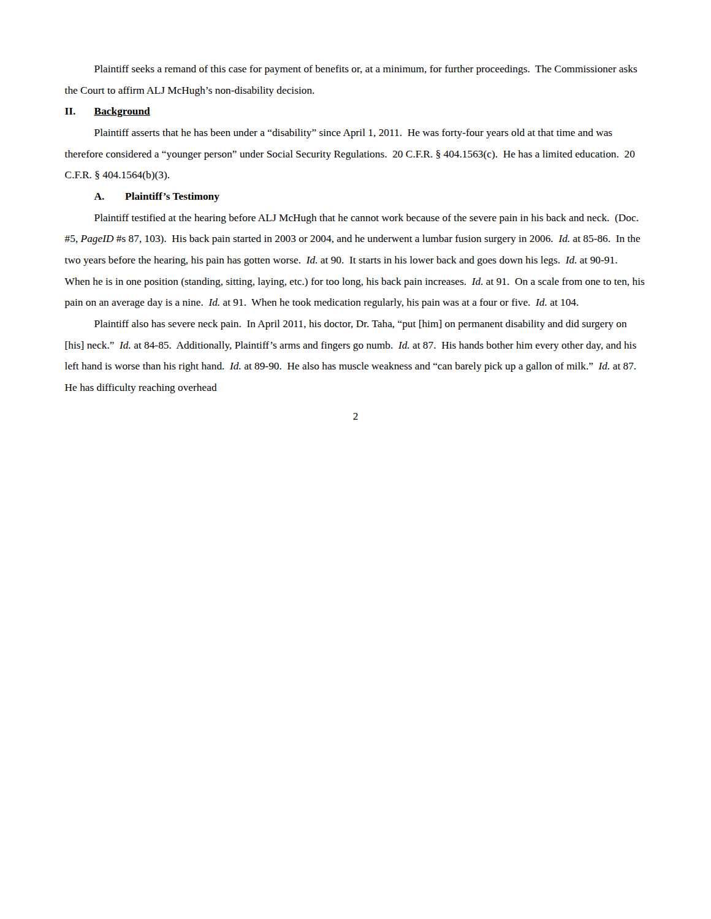Plaintiff seeks a remand of this case for payment of benefits or, at a minimum, for further proceedings. The Commissioner asks the Court to affirm ALJ McHugh’s non-disability decision.
II. Background
Plaintiff asserts that he has been under a “disability” since April 1, 2011. He was forty-four years old at that time and was therefore considered a “younger person” under Social Security Regulations. 20 C.F.R. § 404.1563(c). He has a limited education. 20 C.F.R. § 404.1564(b)(3).
A. Plaintiff’s Testimony
Plaintiff testified at the hearing before ALJ McHugh that he cannot work because of the severe pain in his back and neck. (Doc. #5, PageID #s 87, 103). His back pain started in 2003 or 2004, and he underwent a lumbar fusion surgery in 2006. Id. at 85-86. In the two years before the hearing, his pain has gotten worse. Id. at 90. It starts in his lower back and goes down his legs. Id. at 90-91. When he is in one position (standing, sitting, laying, etc.) for too long, his back pain increases. Id. at 91. On a scale from one to ten, his pain on an average day is a nine. Id. at 91. When he took medication regularly, his pain was at a four or five. Id. at 104.
Plaintiff also has severe neck pain. In April 2011, his doctor, Dr. Taha, “put [him] on permanent disability and did surgery on [his] neck.” Id. at 84-85. Additionally, Plaintiff’s arms and fingers go numb. Id. at 87. His hands bother him every other day, and his left hand is worse than his right hand. Id. at 89-90. He also has muscle weakness and “can barely pick up a gallon of milk.” Id. at 87. He has difficulty reaching overhead
2